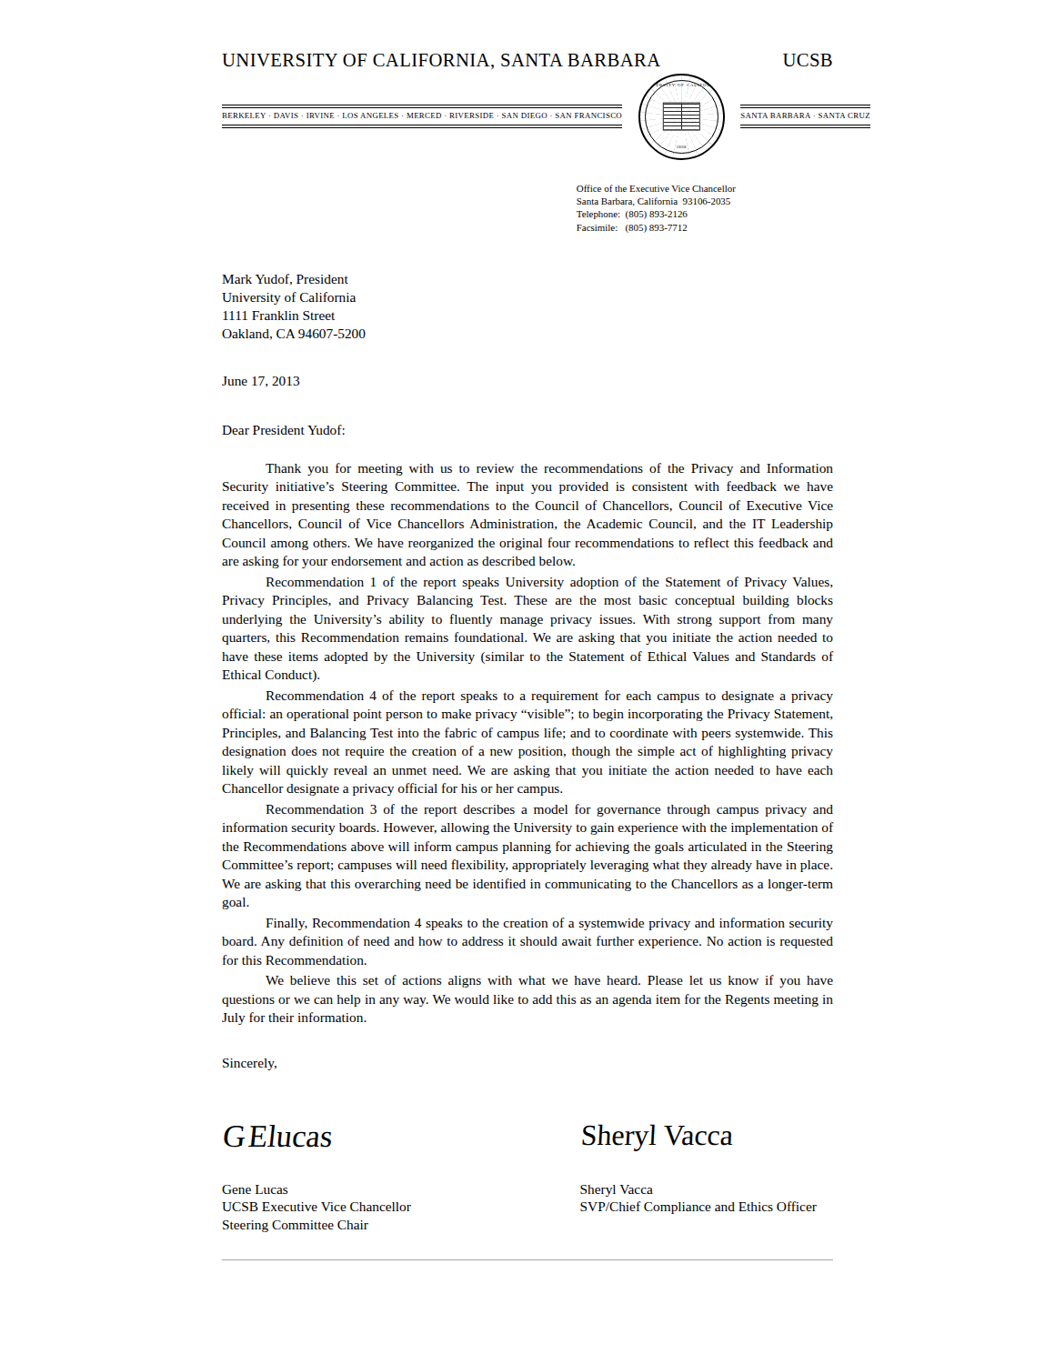UNIVERSITY OF CALIFORNIA, SANTA BARBARA
UCSB
BERKELEY · DAVIS · IRVINE · LOS ANGELES · MERCED · RIVERSIDE · SAN DIEGO · SAN FRANCISCO
UNIVERSITY OF CALIFORNIA
1868
SANTA BARBARA · SANTA CRUZ
Office of the Executive Vice Chancellor
Santa Barbara, California 93106-2035
Telephone: (805) 893-2126
Facsimile: (805) 893-7712
Mark Yudof, President
University of California
1111 Franklin Street
Oakland, CA 94607-5200
June 17, 2013
Dear President Yudof:
Thank you for meeting with us to review the recommendations of the Privacy and Information Security initiative’s Steering Committee. The input you provided is consistent with feedback we have received in presenting these recommendations to the Council of Chancellors, Council of Executive Vice Chancellors, Council of Vice Chancellors Administration, the Academic Council, and the IT Leadership Council among others. We have reorganized the original four recommendations to reflect this feedback and are asking for your endorsement and action as described below.
Recommendation 1 of the report speaks University adoption of the Statement of Privacy Values, Privacy Principles, and Privacy Balancing Test. These are the most basic conceptual building blocks underlying the University’s ability to fluently manage privacy issues. With strong support from many quarters, this Recommendation remains foundational. We are asking that you initiate the action needed to have these items adopted by the University (similar to the Statement of Ethical Values and Standards of Ethical Conduct).
Recommendation 4 of the report speaks to a requirement for each campus to designate a privacy official: an operational point person to make privacy “visible”; to begin incorporating the Privacy Statement, Principles, and Balancing Test into the fabric of campus life; and to coordinate with peers systemwide. This designation does not require the creation of a new position, though the simple act of highlighting privacy likely will quickly reveal an unmet need. We are asking that you initiate the action needed to have each Chancellor designate a privacy official for his or her campus.
Recommendation 3 of the report describes a model for governance through campus privacy and information security boards. However, allowing the University to gain experience with the implementation of the Recommendations above will inform campus planning for achieving the goals articulated in the Steering Committee’s report; campuses will need flexibility, appropriately leveraging what they already have in place. We are asking that this overarching need be identified in communicating to the Chancellors as a longer-term goal.
Finally, Recommendation 4 speaks to the creation of a systemwide privacy and information security board. Any definition of need and how to address it should await further experience. No action is requested for this Recommendation.
We believe this set of actions aligns with what we have heard. Please let us know if you have questions or we can help in any way. We would like to add this as an agenda item for the Regents meeting in July for their information.
Sincerely,
G Elucas
Gene Lucas
UCSB Executive Vice Chancellor
Steering Committee Chair
Sheryl Vacca
Sheryl Vacca
SVP/Chief Compliance and Ethics Officer